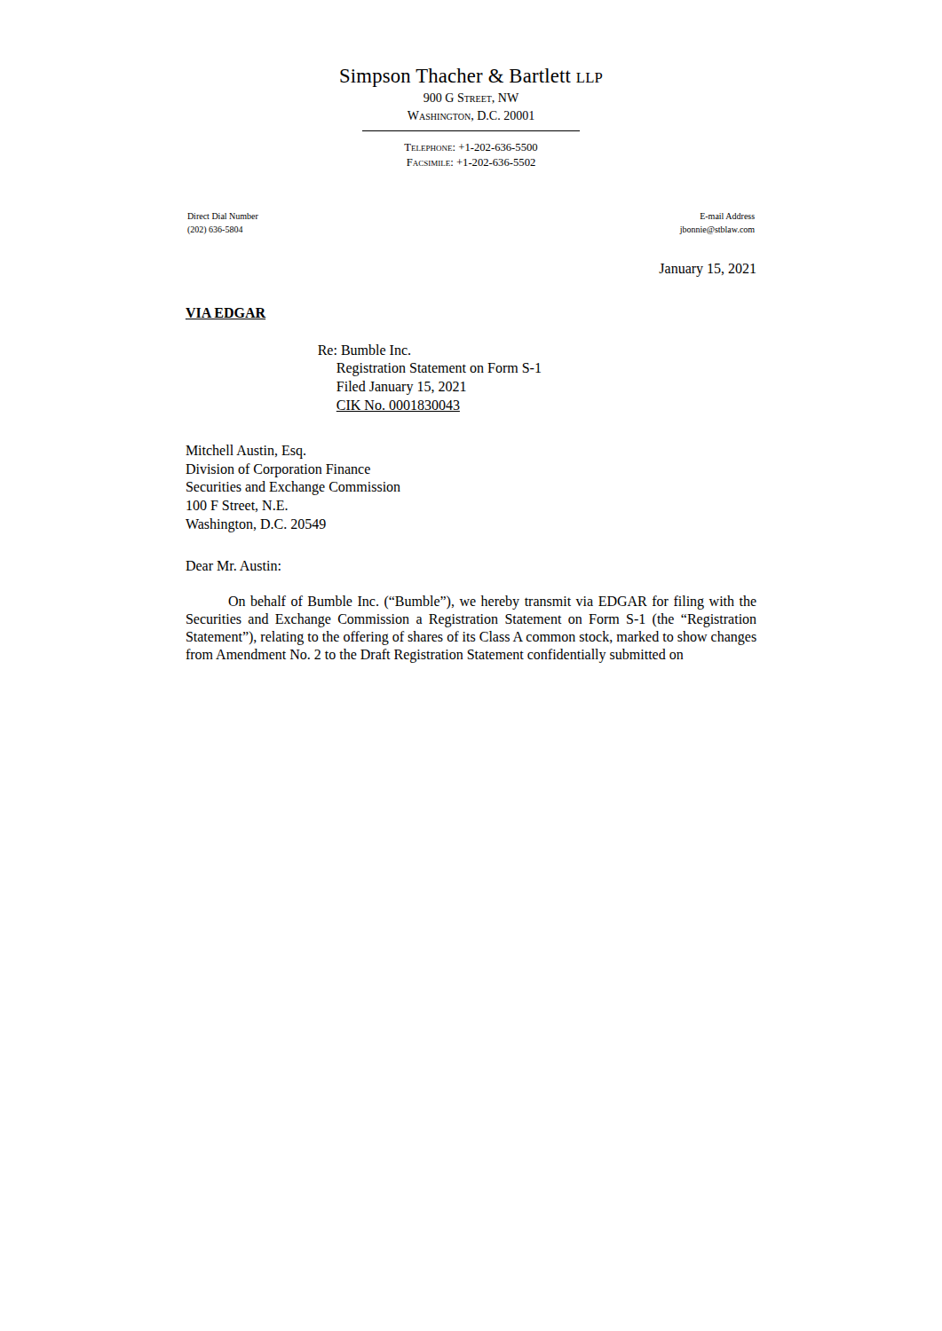Simpson Thacher & Bartlett LLP
900 G Street, NW
Washington, D.C. 20001
Telephone: +1-202-636-5500
Facsimile: +1-202-636-5502
| Direct Dial Number | E-mail Address |
| (202) 636-5804 | jbonnie@stblaw.com |
January 15, 2021
VIA EDGAR
Re: Bumble Inc.
Registration Statement on Form S-1
Filed January 15, 2021
CIK No. 0001830043
Mitchell Austin, Esq.
Division of Corporation Finance
Securities and Exchange Commission
100 F Street, N.E.
Washington, D.C. 20549
Dear Mr. Austin:
On behalf of Bumble Inc. (“Bumble”), we hereby transmit via EDGAR for filing with the Securities and Exchange Commission a Registration Statement on Form S-1 (the “Registration Statement”), relating to the offering of shares of its Class A common stock, marked to show changes from Amendment No. 2 to the Draft Registration Statement confidentially submitted on